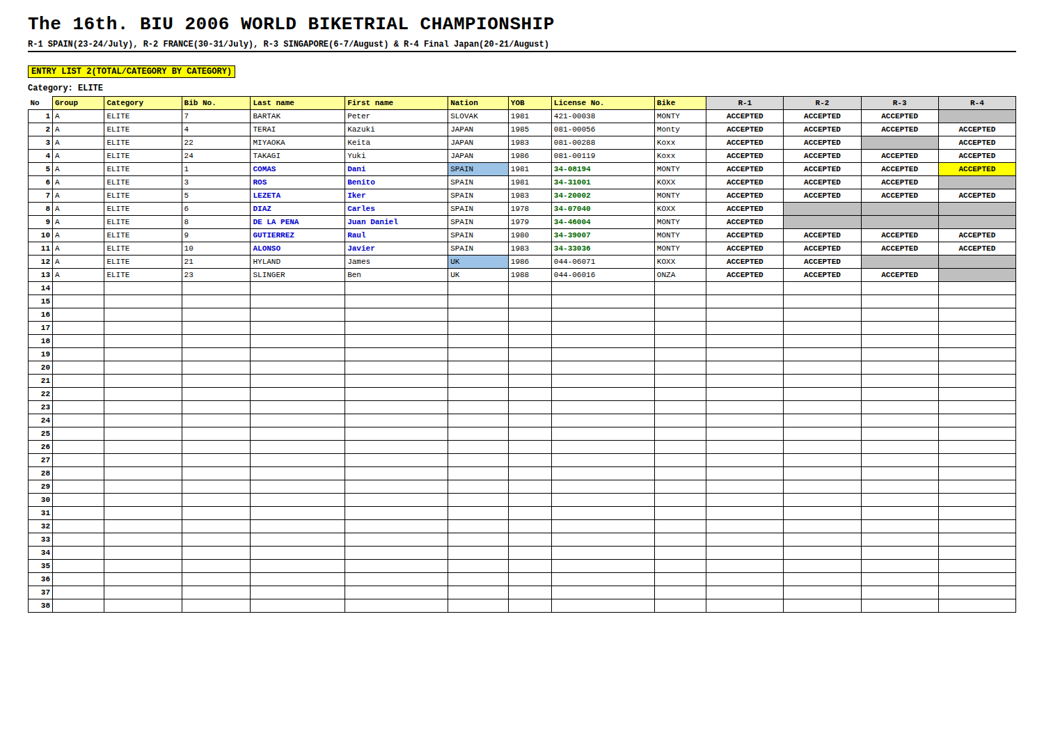The 16th. BIU 2006 WORLD BIKETRIAL CHAMPIONSHIP
R-1 SPAIN(23-24/July), R-2 FRANCE(30-31/July), R-3 SINGAPORE(6-7/August) & R-4 Final Japan(20-21/August)
ENTRY LIST 2(TOTAL/CATEGORY BY CATEGORY)
Category: ELITE
| No | Group | Category | Bib No. | Last name | First name | Nation | YOB | License No. | Bike | R-1 | R-2 | R-3 | R-4 |
| --- | --- | --- | --- | --- | --- | --- | --- | --- | --- | --- | --- | --- | --- |
| 1 | A | ELITE | 7 | BARTAK | Peter | SLOVAK | 1981 | 421-00038 | MONTY | ACCEPTED | ACCEPTED | ACCEPTED | |
| 2 | A | ELITE | 4 | TERAI | Kazuki | JAPAN | 1985 | 081-00056 | Monty | ACCEPTED | ACCEPTED | ACCEPTED | ACCEPTED |
| 3 | A | ELITE | 22 | MIYAOKA | Keita | JAPAN | 1983 | 081-00288 | Koxx | ACCEPTED | ACCEPTED | | ACCEPTED |
| 4 | A | ELITE | 24 | TAKAGI | Yuki | JAPAN | 1986 | 081-00119 | Koxx | ACCEPTED | ACCEPTED | ACCEPTED | ACCEPTED |
| 5 | A | ELITE | 1 | COMAS | Dani | SPAIN | 1981 | 34-08194 | MONTY | ACCEPTED | ACCEPTED | ACCEPTED | ACCEPTED |
| 6 | A | ELITE | 3 | ROS | Benito | SPAIN | 1981 | 34-31001 | KOXX | ACCEPTED | ACCEPTED | ACCEPTED | |
| 7 | A | ELITE | 5 | LEZETA | Iker | SPAIN | 1983 | 34-20002 | MONTY | ACCEPTED | ACCEPTED | ACCEPTED | ACCEPTED |
| 8 | A | ELITE | 6 | DIAZ | Carles | SPAIN | 1978 | 34-07040 | KOXX | ACCEPTED | | | |
| 9 | A | ELITE | 8 | DE LA PENA | Juan Daniel | SPAIN | 1979 | 34-46004 | MONTY | ACCEPTED | | | |
| 10 | A | ELITE | 9 | GUTIERREZ | Raul | SPAIN | 1980 | 34-39007 | MONTY | ACCEPTED | ACCEPTED | ACCEPTED | ACCEPTED |
| 11 | A | ELITE | 10 | ALONSO | Javier | SPAIN | 1983 | 34-33036 | MONTY | ACCEPTED | ACCEPTED | ACCEPTED | ACCEPTED |
| 12 | A | ELITE | 21 | HYLAND | James | UK | 1986 | 044-06071 | KOXX | ACCEPTED | ACCEPTED | | |
| 13 | A | ELITE | 23 | SLINGER | Ben | UK | 1988 | 044-06016 | ONZA | ACCEPTED | ACCEPTED | ACCEPTED | |
| 14 | | | | | | | | | | | | | |
| 15 | | | | | | | | | | | | | |
| 16 | | | | | | | | | | | | | |
| 17 | | | | | | | | | | | | | |
| 18 | | | | | | | | | | | | | |
| 19 | | | | | | | | | | | | | |
| 20 | | | | | | | | | | | | | |
| 21 | | | | | | | | | | | | | |
| 22 | | | | | | | | | | | | | |
| 23 | | | | | | | | | | | | | |
| 24 | | | | | | | | | | | | | |
| 25 | | | | | | | | | | | | | |
| 26 | | | | | | | | | | | | | |
| 27 | | | | | | | | | | | | | |
| 28 | | | | | | | | | | | | | |
| 29 | | | | | | | | | | | | | |
| 30 | | | | | | | | | | | | | |
| 31 | | | | | | | | | | | | | |
| 32 | | | | | | | | | | | | | |
| 33 | | | | | | | | | | | | | |
| 34 | | | | | | | | | | | | | |
| 35 | | | | | | | | | | | | | |
| 36 | | | | | | | | | | | | | |
| 37 | | | | | | | | | | | | | |
| 38 | | | | | | | | | | | | | |